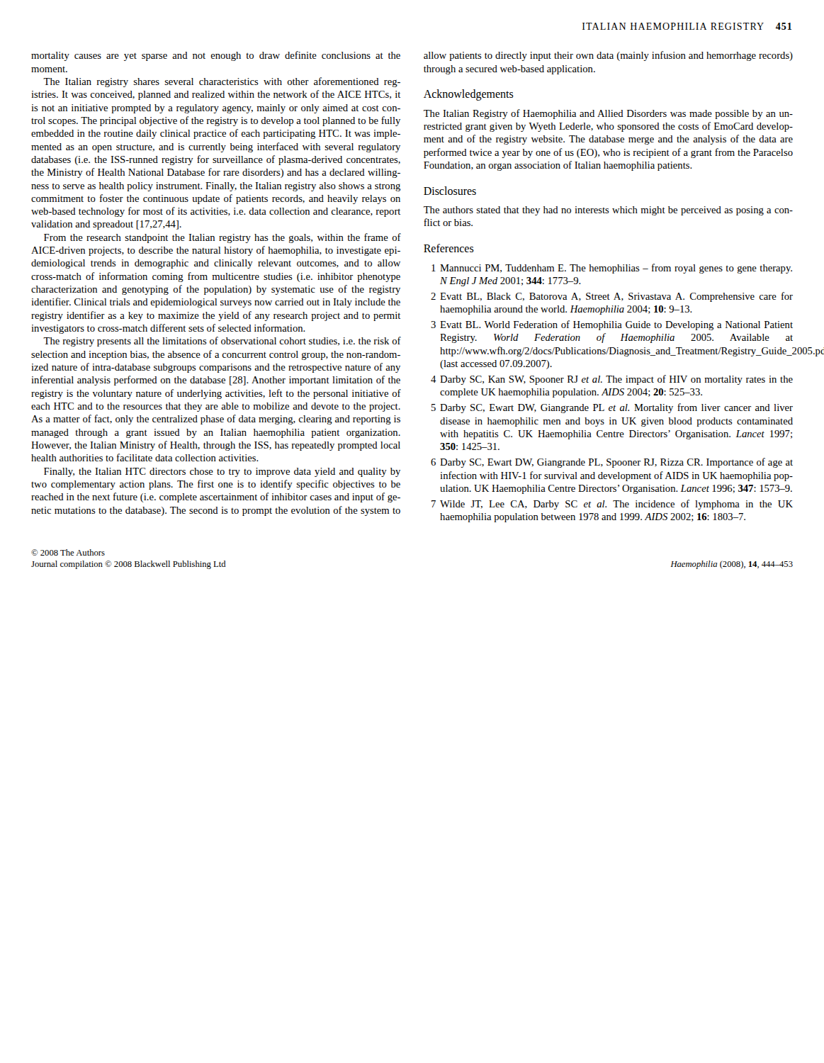ITALIAN HAEMOPHILIA REGISTRY 451
mortality causes are yet sparse and not enough to draw definite conclusions at the moment.
The Italian registry shares several characteristics with other aforementioned registries. It was conceived, planned and realized within the network of the AICE HTCs, it is not an initiative prompted by a regulatory agency, mainly or only aimed at cost control scopes. The principal objective of the registry is to develop a tool planned to be fully embedded in the routine daily clinical practice of each participating HTC. It was implemented as an open structure, and is currently being interfaced with several regulatory databases (i.e. the ISS-runned registry for surveillance of plasma-derived concentrates, the Ministry of Health National Database for rare disorders) and has a declared willingness to serve as health policy instrument. Finally, the Italian registry also shows a strong commitment to foster the continuous update of patients records, and heavily relays on web-based technology for most of its activities, i.e. data collection and clearance, report validation and spreadout [17,27,44].
From the research standpoint the Italian registry has the goals, within the frame of AICE-driven projects, to describe the natural history of haemophilia, to investigate epidemiological trends in demographic and clinically relevant outcomes, and to allow cross-match of information coming from multicentre studies (i.e. inhibitor phenotype characterization and genotyping of the population) by systematic use of the registry identifier. Clinical trials and epidemiological surveys now carried out in Italy include the registry identifier as a key to maximize the yield of any research project and to permit investigators to cross-match different sets of selected information.
The registry presents all the limitations of observational cohort studies, i.e. the risk of selection and inception bias, the absence of a concurrent control group, the non-randomized nature of intra-database subgroups comparisons and the retrospective nature of any inferential analysis performed on the database [28]. Another important limitation of the registry is the voluntary nature of underlying activities, left to the personal initiative of each HTC and to the resources that they are able to mobilize and devote to the project. As a matter of fact, only the centralized phase of data merging, clearing and reporting is managed through a grant issued by an Italian haemophilia patient organization. However, the Italian Ministry of Health, through the ISS, has repeatedly prompted local health authorities to facilitate data collection activities.
Finally, the Italian HTC directors chose to try to improve data yield and quality by two complementary action plans. The first one is to identify specific objectives to be reached in the next future (i.e. complete ascertainment of inhibitor cases and input of genetic mutations to the database). The second is to prompt the evolution of the system to allow patients to directly input their own data (mainly infusion and hemorrhage records) through a secured web-based application.
Acknowledgements
The Italian Registry of Haemophilia and Allied Disorders was made possible by an unrestricted grant given by Wyeth Lederle, who sponsored the costs of EmoCard development and of the registry website. The database merge and the analysis of the data are performed twice a year by one of us (EO), who is recipient of a grant from the Paracelso Foundation, an organ association of Italian haemophilia patients.
Disclosures
The authors stated that they had no interests which might be perceived as posing a conflict or bias.
References
Mannucci PM, Tuddenham E. The hemophilias – from royal genes to gene therapy. N Engl J Med 2001; 344: 1773–9.
Evatt BL, Black C, Batorova A, Street A, Srivastava A. Comprehensive care for haemophilia around the world. Haemophilia 2004; 10: 9–13.
Evatt BL. World Federation of Hemophilia Guide to Developing a National Patient Registry. World Federation of Haemophilia 2005. Available at http://www.wfh.org/2/docs/Publications/Diagnosis_and_Treatment/Registry_Guide_2005.pdf. (last accessed 07.09.2007).
Darby SC, Kan SW, Spooner RJ et al. The impact of HIV on mortality rates in the complete UK haemophilia population. AIDS 2004; 20: 525–33.
Darby SC, Ewart DW, Giangrande PL et al. Mortality from liver cancer and liver disease in haemophilic men and boys in UK given blood products contaminated with hepatitis C. UK Haemophilia Centre Directors’ Organisation. Lancet 1997; 350: 1425–31.
Darby SC, Ewart DW, Giangrande PL, Spooner RJ, Rizza CR. Importance of age at infection with HIV-1 for survival and development of AIDS in UK haemophilia population. UK Haemophilia Centre Directors’ Organisation. Lancet 1996; 347: 1573–9.
Wilde JT, Lee CA, Darby SC et al. The incidence of lymphoma in the UK haemophilia population between 1978 and 1999. AIDS 2002; 16: 1803–7.
© 2008 The Authors
Journal compilation © 2008 Blackwell Publishing Ltd
Haemophilia (2008), 14, 444–453